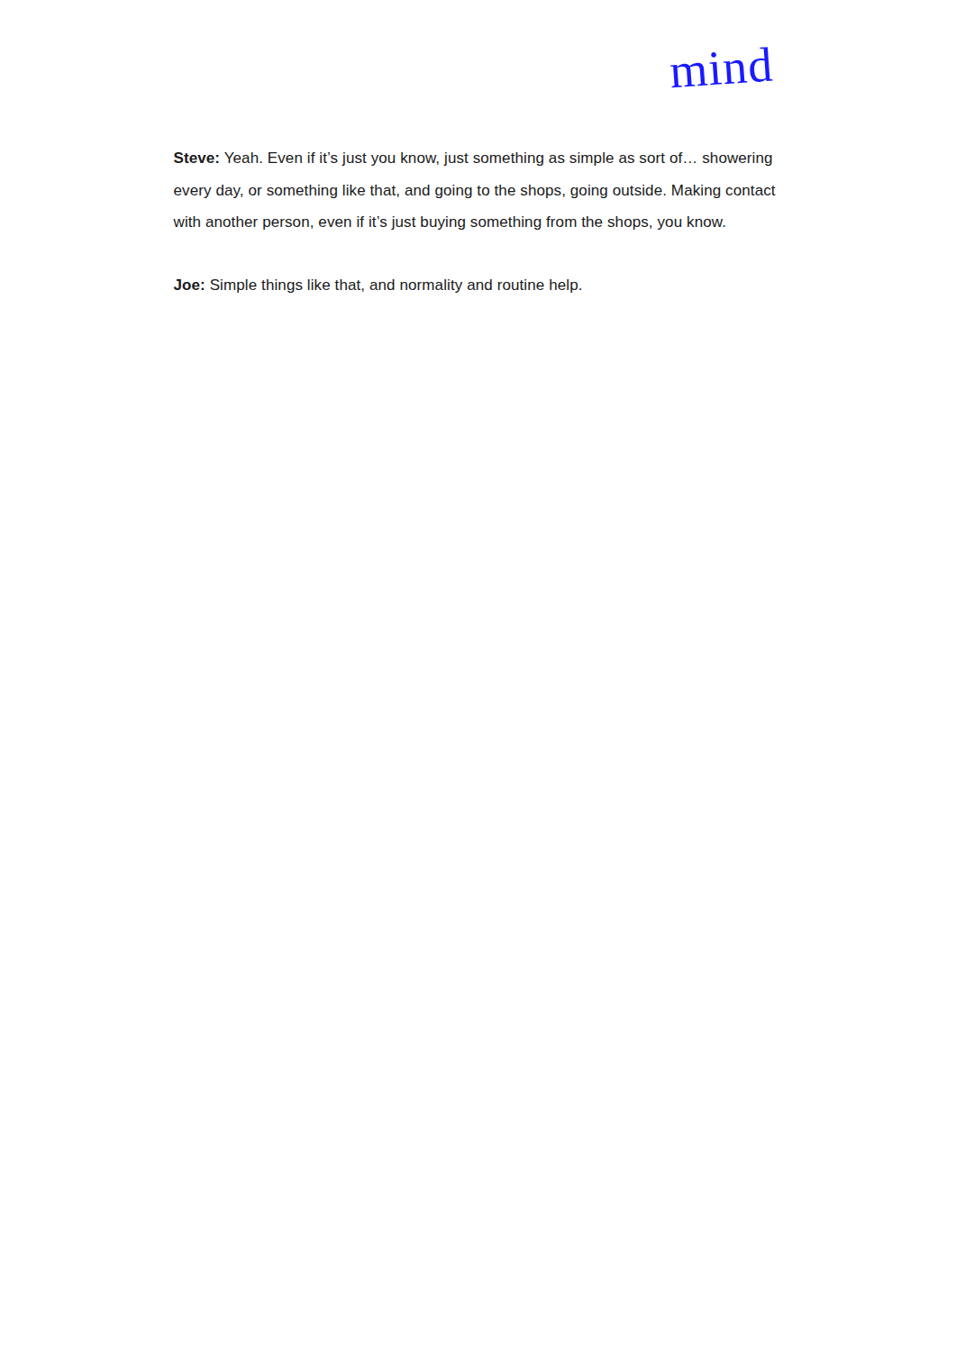mind
Steve: Yeah. Even if it’s just you know, just something as simple as sort of… showering every day, or something like that, and going to the shops, going outside. Making contact with another person, even if it’s just buying something from the shops, you know.
Joe: Simple things like that, and normality and routine help.